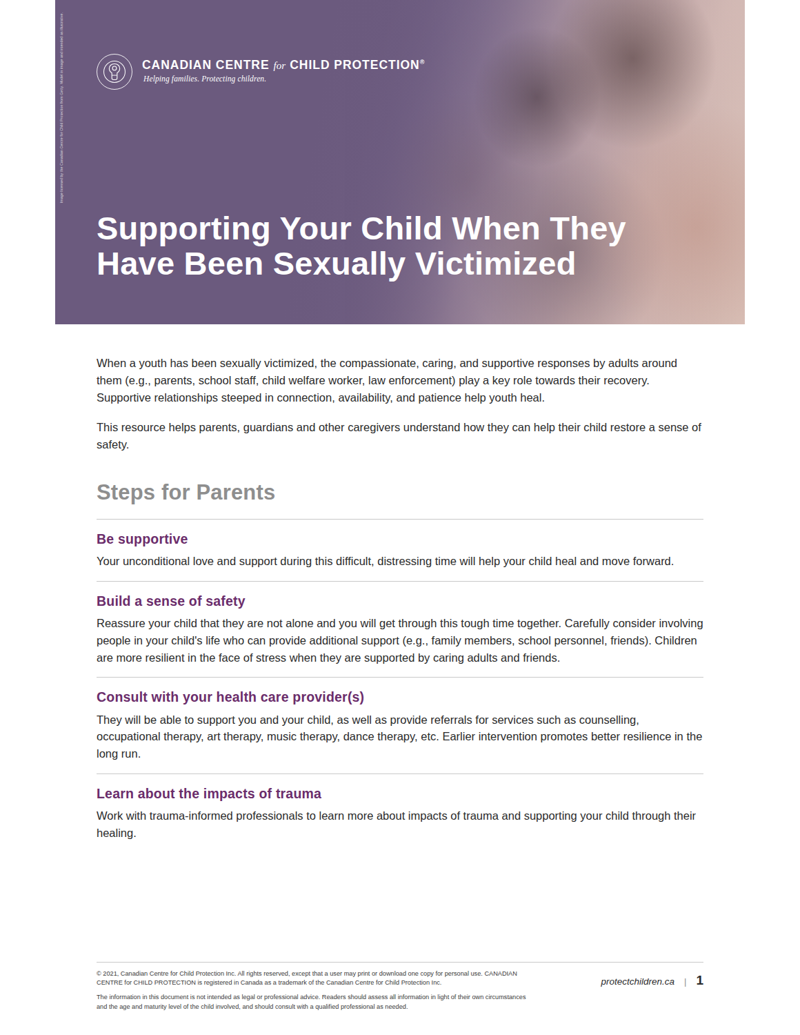Image licensed by the Canadian Centre for Child Protection from Getty. Model in image and intended as illustrative.
CANADIAN CENTRE for CHILD PROTECTION®
Helping families. Protecting children.
Supporting Your Child When They Have Been Sexually Victimized
When a youth has been sexually victimized, the compassionate, caring, and supportive responses by adults around them (e.g., parents, school staff, child welfare worker, law enforcement) play a key role towards their recovery. Supportive relationships steeped in connection, availability, and patience help youth heal.
This resource helps parents, guardians and other caregivers understand how they can help their child restore a sense of safety.
Steps for Parents
Be supportive
Your unconditional love and support during this difficult, distressing time will help your child heal and move forward.
Build a sense of safety
Reassure your child that they are not alone and you will get through this tough time together. Carefully consider involving people in your child's life who can provide additional support (e.g., family members, school personnel, friends). Children are more resilient in the face of stress when they are supported by caring adults and friends.
Consult with your health care provider(s)
They will be able to support you and your child, as well as provide referrals for services such as counselling, occupational therapy, art therapy, music therapy, dance therapy, etc. Earlier intervention promotes better resilience in the long run.
Learn about the impacts of trauma
Work with trauma-informed professionals to learn more about impacts of trauma and supporting your child through their healing.
© 2021, Canadian Centre for Child Protection Inc. All rights reserved, except that a user may print or download one copy for personal use. CANADIAN CENTRE for CHILD PROTECTION is registered in Canada as a trademark of the Canadian Centre for Child Protection Inc.
The information in this document is not intended as legal or professional advice. Readers should assess all information in light of their own circumstances and the age and maturity level of the child involved, and should consult with a qualified professional as needed.
protectchildren.ca | 1